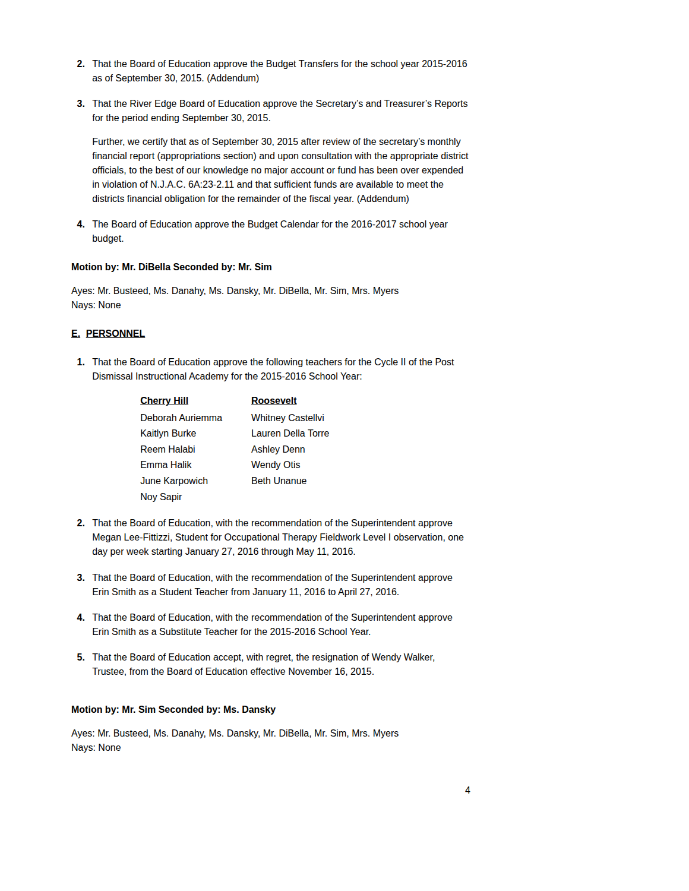2. That the Board of Education approve the Budget Transfers for the school year 2015-2016 as of September 30, 2015. (Addendum)
3. That the River Edge Board of Education approve the Secretary’s and Treasurer’s Reports for the period ending September 30, 2015.
Further, we certify that as of September 30, 2015 after review of the secretary’s monthly financial report (appropriations section) and upon consultation with the appropriate district officials, to the best of our knowledge no major account or fund has been over expended in violation of N.J.A.C. 6A:23-2.11 and that sufficient funds are available to meet the districts financial obligation for the remainder of the fiscal year. (Addendum)
4. The Board of Education approve the Budget Calendar for the 2016-2017 school year budget.
Motion by: Mr. DiBella Seconded by: Mr. Sim
Ayes: Mr. Busteed, Ms. Danahy, Ms. Dansky, Mr. DiBella, Mr. Sim, Mrs. Myers
Nays: None
E.
PERSONNEL
1. That the Board of Education approve the following teachers for the Cycle II of the Post Dismissal Instructional Academy for the 2015-2016 School Year:
| Cherry Hill | Roosevelt |
| --- | --- |
| Deborah Auriemma | Whitney Castellvi |
| Kaitlyn Burke | Lauren Della Torre |
| Reem Halabi | Ashley Denn |
| Emma Halik | Wendy Otis |
| June Karpowich | Beth Unanue |
| Noy Sapir | |
2. That the Board of Education, with the recommendation of the Superintendent approve Megan Lee-Fittizzi, Student for Occupational Therapy Fieldwork Level I observation, one day per week starting January 27, 2016 through May 11, 2016.
3. That the Board of Education, with the recommendation of the Superintendent approve Erin Smith as a Student Teacher from January 11, 2016 to April 27, 2016.
4. That the Board of Education, with the recommendation of the Superintendent approve Erin Smith as a Substitute Teacher for the 2015-2016 School Year.
5. That the Board of Education accept, with regret, the resignation of Wendy Walker, Trustee, from the Board of Education effective November 16, 2015.
Motion by: Mr. Sim Seconded by: Ms. Dansky
Ayes: Mr. Busteed, Ms. Danahy, Ms. Dansky, Mr. DiBella, Mr. Sim, Mrs. Myers
Nays: None
4